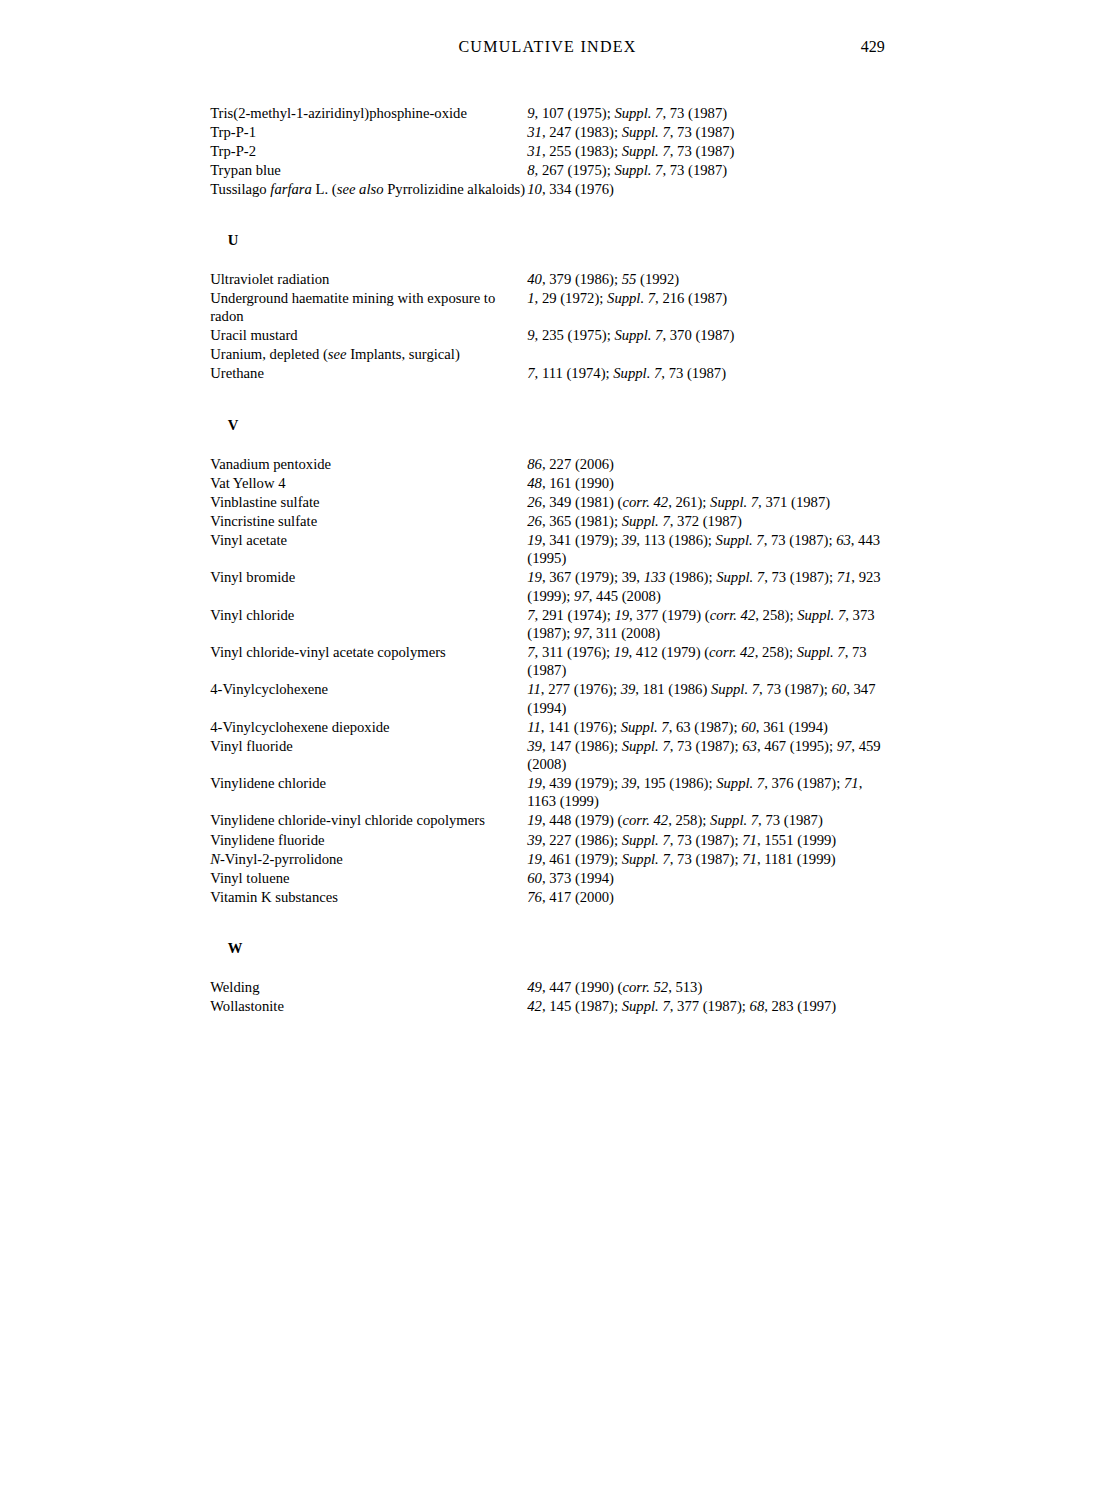CUMULATIVE INDEX 429
| Tris(2-methyl-1-aziridinyl)phosphine-oxide | 9 , 107 (1975); Suppl. 7 , 73 (1987) |
| Trp-P-1 | 31 , 247 (1983); Suppl. 7 , 73 (1987) |
| Trp-P-2 | 31 , 255 (1983); Suppl. 7 , 73 (1987) |
| Trypan blue | 8, 267 (1975); Suppl. 7 , 73 (1987) |
| Tussilago farfara L. ( see also Pyrrolizidine alkaloids) | 10 , 334 (1976) |
U
| Ultraviolet radiation | 40 , 379 (1986); 55 (1992) |
| Underground haematite mining with exposure to radon | 1 , 29 (1972); Suppl. 7 , 216 (1987) |
| Uracil mustard | 9 , 235 (1975); Suppl. 7 , 370 (1987) |
| Uranium, depleted ( see Implants, surgical) | |
| Urethane | 7 , 111 (1974); Suppl. 7 , 73 (1987) |
V
| Vanadium pentoxide | 86 , 227 (2006) |
| Vat Yellow 4 | 48 , 161 (1990) |
| Vinblastine sulfate | 26 , 349 (1981) ( corr. 42 , 261); Suppl. 7 , 371 (1987) |
| Vincristine sulfate | 26 , 365 (1981); Suppl. 7 , 372 (1987) |
| Vinyl acetate | 19 , 341 (1979); 39 , 113 (1986); Suppl. 7 , 73 (1987); 63 , 443 (1995) |
| Vinyl bromide | 19 , 367 (1979); 39, 133 (1986); Suppl. 7 , 73 (1987); 71 , 923 (1999); 97 , 445 (2008) |
| Vinyl chloride | 7 , 291 (1974); 19 , 377 (1979) ( corr. 42 , 258); Suppl. 7 , 373 (1987); 97 , 311 (2008) |
| Vinyl chloride-vinyl acetate copolymers | 7 , 311 (1976); 19 , 412 (1979) ( corr. 42 , 258); Suppl. 7 , 73 (1987) |
| 4-Vinylcyclohexene | 11 , 277 (1976); 39 , 181 (1986) Suppl. 7 , 73 (1987); 60 , 347 (1994) |
| 4-Vinylcyclohexene diepoxide | 11 , 141 (1976); Suppl. 7 , 63 (1987); 60 , 361 (1994) |
| Vinyl fluoride | 39 , 147 (1986); Suppl. 7 , 73 (1987); 63 , 467 (1995); 97 , 459 (2008) |
| Vinylidene chloride | 19 , 439 (1979); 39 , 195 (1986); Suppl. 7 , 376 (1987); 71 , 1163 (1999) |
| Vinylidene chloride-vinyl chloride copolymers | 19 , 448 (1979) ( corr. 42 , 258); Suppl. 7 , 73 (1987) |
| Vinylidene fluoride | 39 , 227 (1986); Suppl. 7 , 73 (1987); 71 , 1551 (1999) |
| N -Vinyl-2-pyrrolidone | 19 , 461 (1979); Suppl. 7 , 73 (1987); 71 , 1181 (1999) |
| Vinyl toluene | 60 , 373 (1994) |
| Vitamin K substances | 76 , 417 (2000) |
W
| Welding | 49 , 447 (1990) ( corr. 52 , 513) |
| Wollastonite | 42 , 145 (1987); Suppl. 7 , 377 (1987); 68 , 283 (1997) |